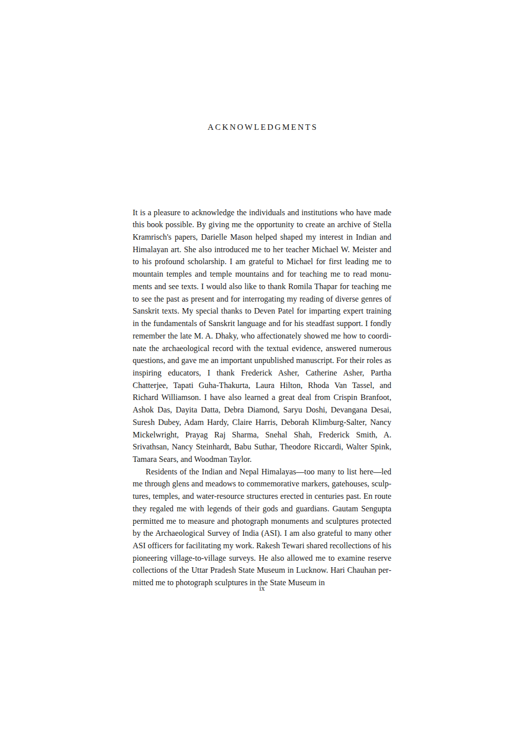ACKNOWLEDGMENTS
It is a pleasure to acknowledge the individuals and institutions who have made this book possible. By giving me the opportunity to create an archive of Stella Kramrisch's papers, Darielle Mason helped shaped my interest in Indian and Himalayan art. She also introduced me to her teacher Michael W. Meister and to his profound scholarship. I am grateful to Michael for first leading me to mountain temples and temple mountains and for teaching me to read monuments and see texts. I would also like to thank Romila Thapar for teaching me to see the past as present and for interrogating my reading of diverse genres of Sanskrit texts. My special thanks to Deven Patel for imparting expert training in the fundamentals of Sanskrit language and for his steadfast support. I fondly remember the late M. A. Dhaky, who affectionately showed me how to coordinate the archaeological record with the textual evidence, answered numerous questions, and gave me an important unpublished manuscript. For their roles as inspiring educators, I thank Frederick Asher, Catherine Asher, Partha Chatterjee, Tapati Guha-Thakurta, Laura Hilton, Rhoda Van Tassel, and Richard Williamson. I have also learned a great deal from Crispin Branfoot, Ashok Das, Dayita Datta, Debra Diamond, Saryu Doshi, Devangana Desai, Suresh Dubey, Adam Hardy, Claire Harris, Deborah Klimburg-Salter, Nancy Mickelwright, Prayag Raj Sharma, Snehal Shah, Frederick Smith, A. Srivathsan, Nancy Steinhardt, Babu Suthar, Theodore Riccardi, Walter Spink, Tamara Sears, and Woodman Taylor.
Residents of the Indian and Nepal Himalayas—too many to list here—led me through glens and meadows to commemorative markers, gatehouses, sculptures, temples, and water-resource structures erected in centuries past. En route they regaled me with legends of their gods and guardians. Gautam Sengupta permitted me to measure and photograph monuments and sculptures protected by the Archaeological Survey of India (ASI). I am also grateful to many other ASI officers for facilitating my work. Rakesh Tewari shared recollections of his pioneering village-to-village surveys. He also allowed me to examine reserve collections of the Uttar Pradesh State Museum in Lucknow. Hari Chauhan permitted me to photograph sculptures in the State Museum in
ix